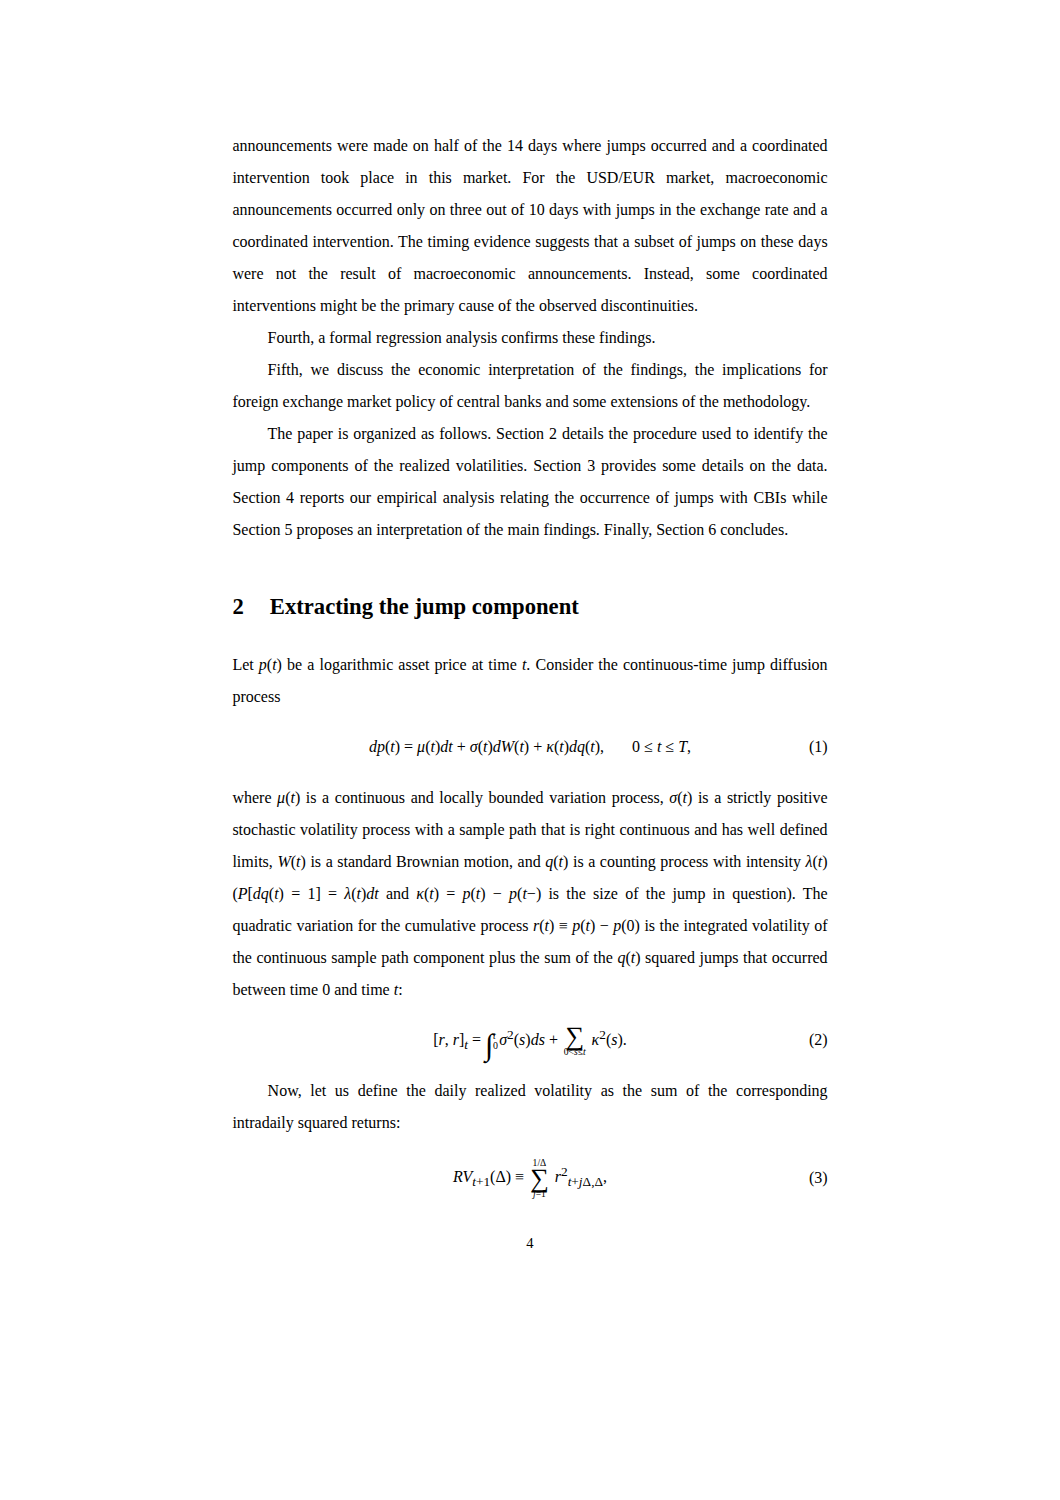announcements were made on half of the 14 days where jumps occurred and a coordinated intervention took place in this market. For the USD/EUR market, macroeconomic announcements occurred only on three out of 10 days with jumps in the exchange rate and a coordinated intervention. The timing evidence suggests that a subset of jumps on these days were not the result of macroeconomic announcements. Instead, some coordinated interventions might be the primary cause of the observed discontinuities.
Fourth, a formal regression analysis confirms these findings.
Fifth, we discuss the economic interpretation of the findings, the implications for foreign exchange market policy of central banks and some extensions of the methodology.
The paper is organized as follows. Section 2 details the procedure used to identify the jump components of the realized volatilities. Section 3 provides some details on the data. Section 4 reports our empirical analysis relating the occurrence of jumps with CBIs while Section 5 proposes an interpretation of the main findings. Finally, Section 6 concludes.
2 Extracting the jump component
Let p(t) be a logarithmic asset price at time t. Consider the continuous-time jump diffusion process
dp(t) = μ(t)dt + σ(t)dW(t) + κ(t)dq(t), 0 ≤ t ≤ T,
(1)
where μ(t) is a continuous and locally bounded variation process, σ(t) is a strictly positive stochastic volatility process with a sample path that is right continuous and has well defined limits, W(t) is a standard Brownian motion, and q(t) is a counting process with intensity λ(t) (P[dq(t) = 1] = λ(t)dt and κ(t) = p(t) − p(t−) is the size of the jump in question). The quadratic variation for the cumulative process r(t) ≡ p(t) − p(0) is the integrated volatility of the continuous sample path component plus the sum of the q(t) squared jumps that occurred between time 0 and time t:
[r, r]t = ∫t 0 σ2(s)ds + ∑0<s≤t κ2(s).
(2)
Now, let us define the daily realized volatility as the sum of the corresponding intradaily squared returns:
RVt+1(Δ) ≡ 1/Δ∑j=1 r2t+j Δ,Δ,
(3)
4